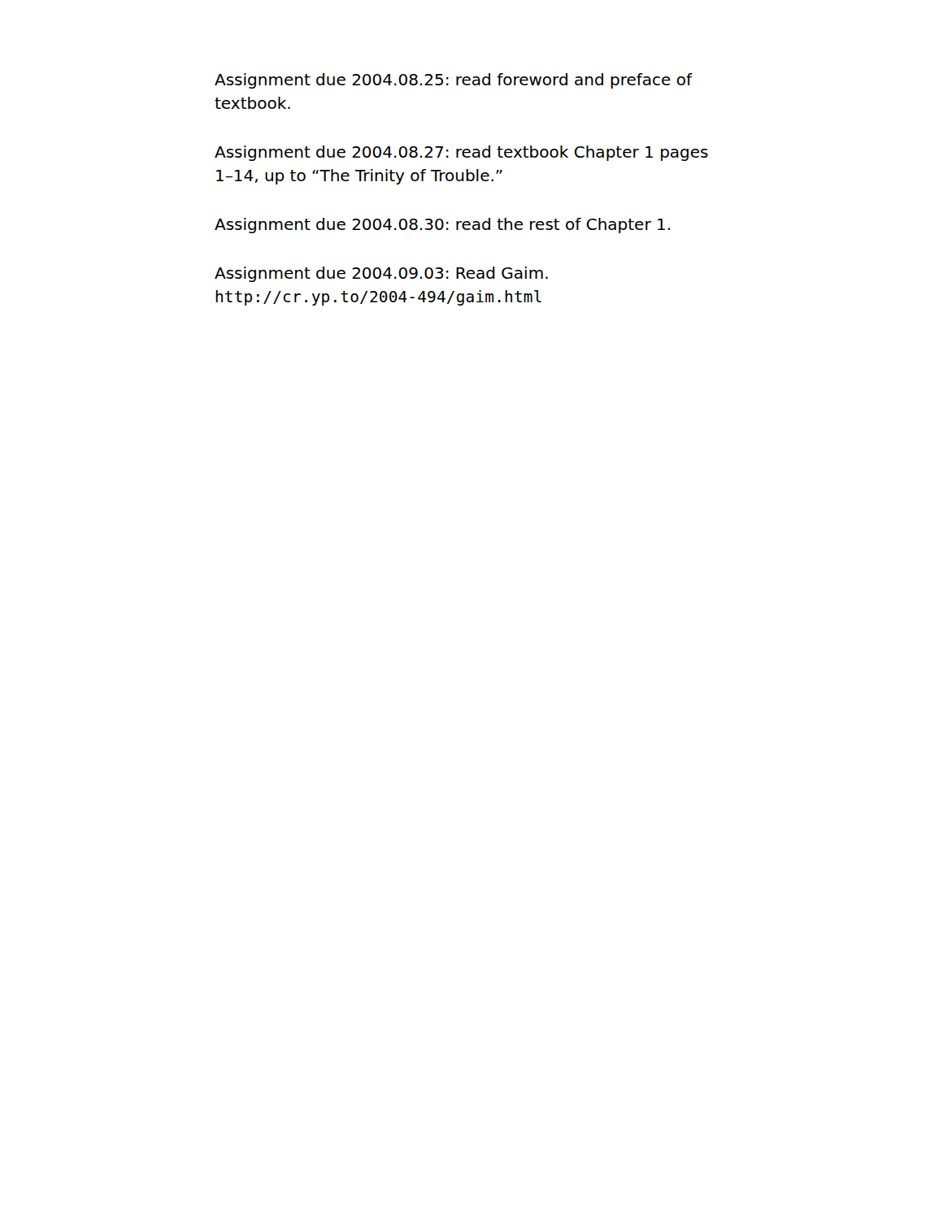Assignment due 2004.08.25: read foreword and preface of textbook.
Assignment due 2004.08.27: read textbook Chapter 1 pages 1–14, up to “The Trinity of Trouble.”
Assignment due 2004.08.30: read the rest of Chapter 1.
Assignment due 2004.09.03: Read Gaim.
http://cr.yp.to/2004-494/gaim.html